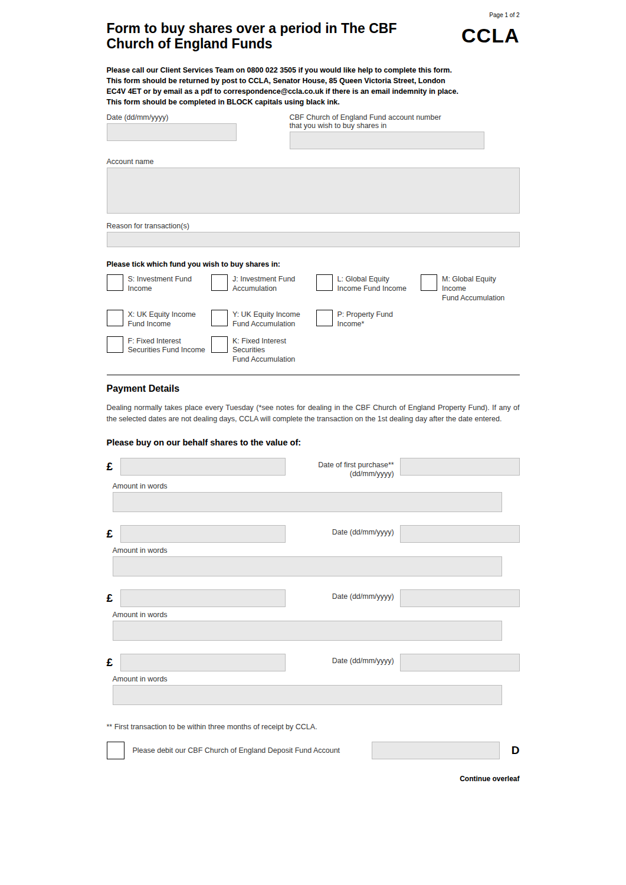Page 1 of 2
Form to buy shares over a period in The CBF
Church of England Funds
CCLA
Please call our Client Services Team on 0800 022 3505 if you would like help to complete this form.
This form should be returned by post to CCLA, Senator House, 85 Queen Victoria Street, London
EC4V 4ET or by email as a pdf to correspondence@ccla.co.uk if there is an email indemnity in place.
This form should be completed in BLOCK capitals using black ink.
Date (dd/mm/yyyy)
CBF Church of England Fund account number
that you wish to buy shares in
Account name
Reason for transaction(s)
Please tick which fund you wish to buy shares in:
S: Investment Fund
Income
J: Investment Fund
Accumulation
L: Global Equity
Income Fund Income
M: Global Equity Income
Fund Accumulation
X: UK Equity Income
Fund Income
Y: UK Equity Income
Fund Accumulation
P: Property Fund
Income*
F: Fixed Interest
Securities Fund Income
K: Fixed Interest Securities
Fund Accumulation
Payment Details
Dealing normally takes place every Tuesday (*see notes for dealing in the CBF Church of England Property Fund). If any of the selected dates are not dealing days, CCLA will complete the transaction on the 1st dealing day after the date entered.
Please buy on our behalf shares to the value of:
£
Date of first purchase**
(dd/mm/yyyy)
Amount in words
£
Date (dd/mm/yyyy)
Amount in words
£
Date (dd/mm/yyyy)
Amount in words
£
Date (dd/mm/yyyy)
Amount in words
** First transaction to be within three months of receipt by CCLA.
Please debit our CBF Church of England Deposit Fund Account
D
Continue overleaf